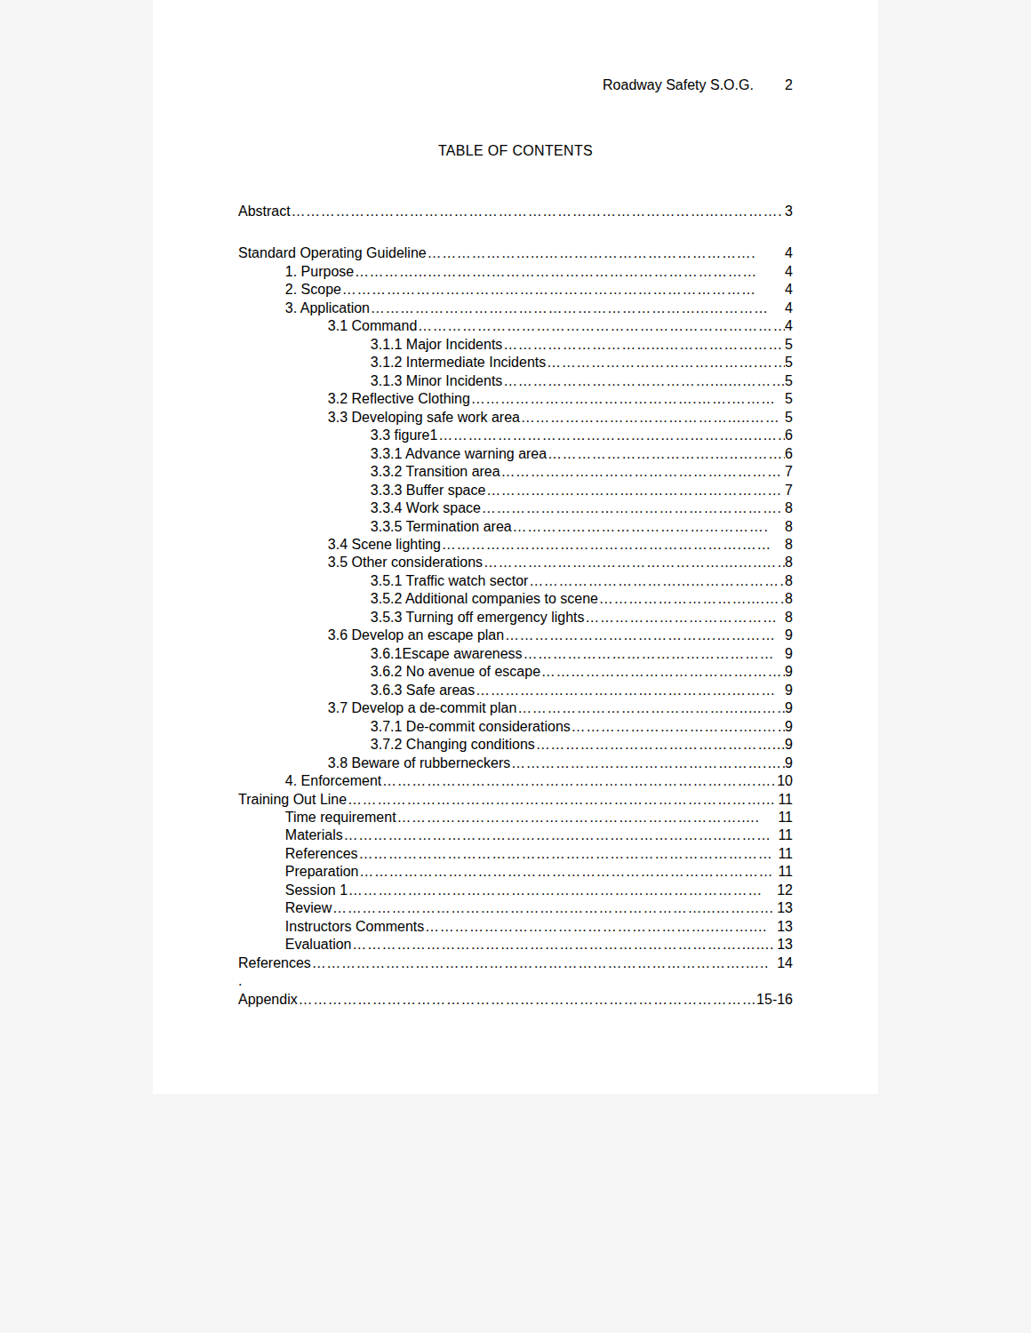Roadway Safety S.O.G.2
TABLE OF CONTENTS
Abstract…………………………………………………………………………...…………. 3
Standard Operating Guideline…………………...……………………………………. 4
1. Purpose…………...………….………………………………………………4
2. Scope…………………………………………………………………………4
3. Application…………………………………………………………...…………4
3.1 Command…………………………………………………………………4
3.1.1 Major Incidents…………………………...…………………………5
3.1.2 Intermediate Incidents…………………………………….……. 5
3.1.3 Minor Incidents…………………………………….......…………5
3.2 Reflective Clothing……………………………………….…….………5
3.3 Developing safe work area…………………………………….....……5
3.3 figure1…………………………………………………….…..……6
3.3.1 Advance warning area…………………………….…..………. 6
3.3.2 Transition area…………………………………………………7
3.3.3 Buffer space……………………………………………………7
3.3.4 Work space……………………………………………………. 8
3.3.5 Termination area……………………………………………. 8
3.4 Scene lighting…………………………………………………….……8
3.5 Other considerations…………………………………………....…..……8
3.5.1 Traffic watch sector…………………………...…………………8
3.5.2 Additional companies to scene…………………………....……8
3.5.3 Turning off emergency lights…………………………………8
3.6 Develop an escape plan…………………………………….…………9
3.6.1Escape awareness……………………………………………9
3.6.2 No avenue of escape…………………………………….…….. 9
3.6.3 Safe areas…………………………………………….………9
3.7 Develop a de-commit plan……………………………………….....……9
3.7.1 De-commit considerations…………………………….…..……9
3.7.2 Changing conditions…………………………………………... 9
3.8 Beware of rubberneckers…………………………………………….…... 9
4. Enforcement………………………………………………………………….….. 10
Training Out Line…………………………………………………………………………... 11
Time requirement……………………………………………………………..... 11
Materials…………………………………………………………………...………11
References…………………………………………………………………………11
Preparation…………………………………………………………………………11
Session 1…………………………………………………………………………12
Review…………………………………………………………………...………... 13
Instructors Comments…………………………………………………...…….... 13
Evaluation…………………………………………………………………….….... 13
References…………………………………………………………………………….….. 14
.
Appendix…………………………………………………………………………………15-16